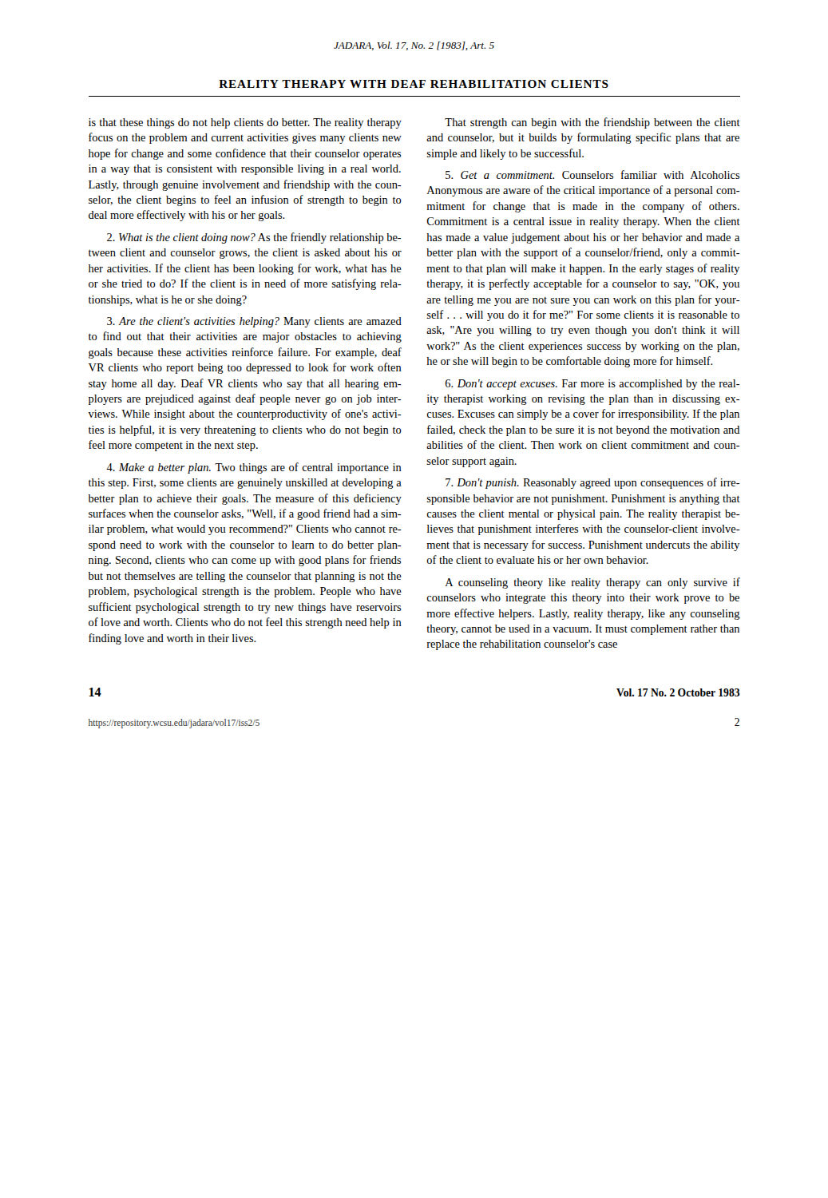JADARA, Vol. 17, No. 2 [1983], Art. 5
Reality Therapy with Deaf Rehabilitation Clients
is that these things do not help clients do better. The reality therapy focus on the problem and current activities gives many clients new hope for change and some confidence that their counselor operates in a way that is consistent with responsible living in a real world. Lastly, through genuine involvement and friendship with the counselor, the client begins to feel an infusion of strength to begin to deal more effectively with his or her goals.
2. What is the client doing now? As the friendly relationship between client and counselor grows, the client is asked about his or her activities. If the client has been looking for work, what has he or she tried to do? If the client is in need of more satisfying relationships, what is he or she doing?
3. Are the client's activities helping? Many clients are amazed to find out that their activities are major obstacles to achieving goals because these activities reinforce failure. For example, deaf VR clients who report being too depressed to look for work often stay home all day. Deaf VR clients who say that all hearing employers are prejudiced against deaf people never go on job interviews. While insight about the counterproductivity of one's activities is helpful, it is very threatening to clients who do not begin to feel more competent in the next step.
4. Make a better plan. Two things are of central importance in this step. First, some clients are genuinely unskilled at developing a better plan to achieve their goals. The measure of this deficiency surfaces when the counselor asks, "Well, if a good friend had a similar problem, what would you recommend?" Clients who cannot respond need to work with the counselor to learn to do better planning. Second, clients who can come up with good plans for friends but not themselves are telling the counselor that planning is not the problem, psychological strength is the problem. People who have sufficient psychological strength to try new things have reservoirs of love and worth. Clients who do not feel this strength need help in finding love and worth in their lives.
That strength can begin with the friendship between the client and counselor, but it builds by formulating specific plans that are simple and likely to be successful.
5. Get a commitment. Counselors familiar with Alcoholics Anonymous are aware of the critical importance of a personal commitment for change that is made in the company of others. Commitment is a central issue in reality therapy. When the client has made a value judgement about his or her behavior and made a better plan with the support of a counselor/friend, only a commitment to that plan will make it happen. In the early stages of reality therapy, it is perfectly acceptable for a counselor to say, "OK, you are telling me you are not sure you can work on this plan for yourself . . . will you do it for me?" For some clients it is reasonable to ask, "Are you willing to try even though you don't think it will work?" As the client experiences success by working on the plan, he or she will begin to be comfortable doing more for himself.
6. Don't accept excuses. Far more is accomplished by the reality therapist working on revising the plan than in discussing excuses. Excuses can simply be a cover for irresponsibility. If the plan failed, check the plan to be sure it is not beyond the motivation and abilities of the client. Then work on client commitment and counselor support again.
7. Don't punish. Reasonably agreed upon consequences of irresponsible behavior are not punishment. Punishment is anything that causes the client mental or physical pain. The reality therapist believes that punishment interferes with the counselor-client involvement that is necessary for success. Punishment undercuts the ability of the client to evaluate his or her own behavior.
A counseling theory like reality therapy can only survive if counselors who integrate this theory into their work prove to be more effective helpers. Lastly, reality therapy, like any counseling theory, cannot be used in a vacuum. It must complement rather than replace the rehabilitation counselor's case
14 Vol. 17 No. 2 October 1983
https://repository.wcsu.edu/jadara/vol17/iss2/5 2